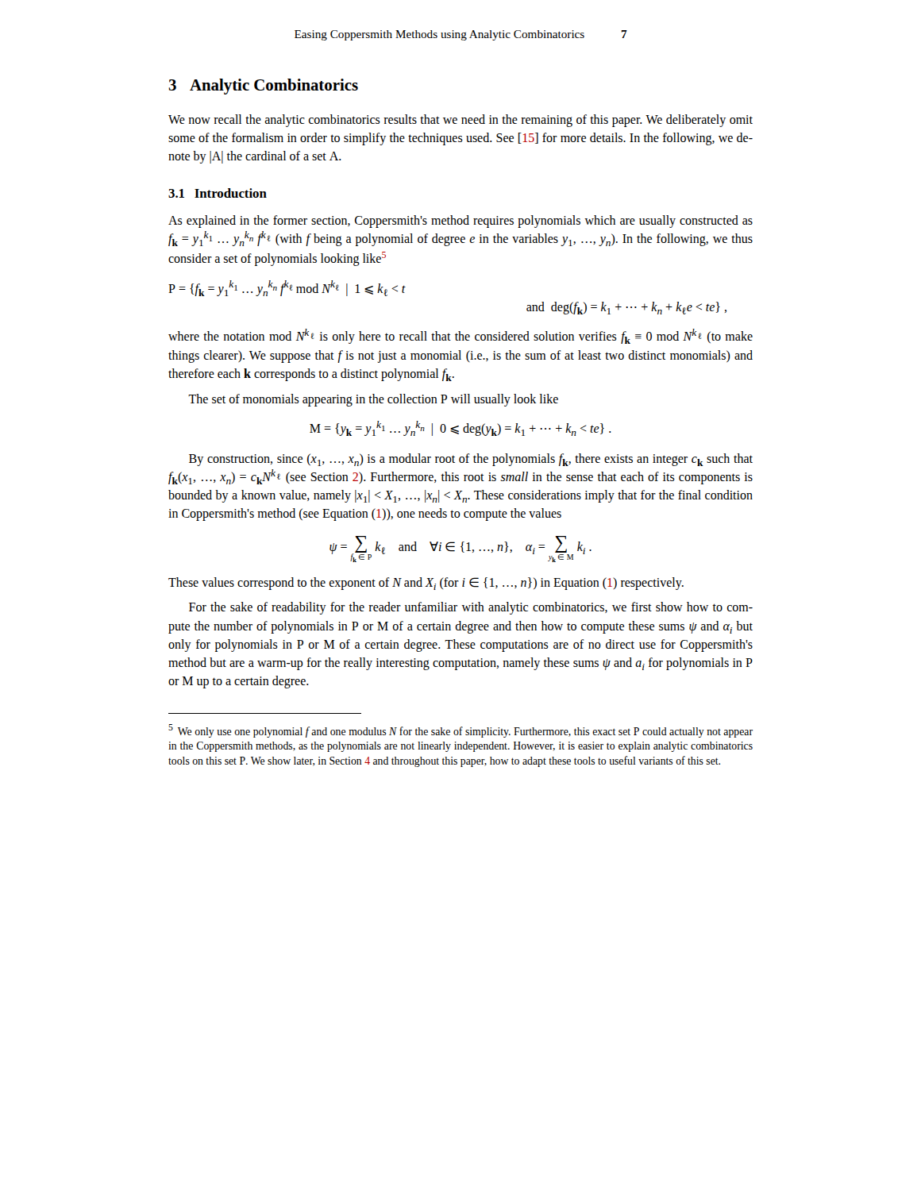Easing Coppersmith Methods using Analytic Combinatorics 7
3 Analytic Combinatorics
We now recall the analytic combinatorics results that we need in the remaining of this paper. We deliberately omit some of the formalism in order to simplify the techniques used. See [15] for more details. In the following, we denote by |A| the cardinal of a set A.
3.1 Introduction
As explained in the former section, Coppersmith's method requires polynomials which are usually constructed as fk = y1k1 … ynkn fkℓ (with f being a polynomial of degree e in the variables y1, …, yn). In the following, we thus consider a set of polynomials looking like5
P = {fk = y1k1 … ynkn fkℓ mod Nkℓ | 1 ⩽ kℓ < t and deg(fk) = k1 + ⋯ + kn + kℓe < te} ,
where the notation mod Nkℓ is only here to recall that the considered solution verifies fk ≡ 0 mod Nkℓ (to make things clearer). We suppose that f is not just a monomial (i.e., is the sum of at least two distinct monomials) and therefore each k corresponds to a distinct polynomial fk.
The set of monomials appearing in the collection P will usually look like
M = {yk = y1k1 … ynkn | 0 ⩽ deg(yk) = k1 + ⋯ + kn < te} .
By construction, since (x1, …, xn) is a modular root of the polynomials fk, there exists an integer ck such that fk(x1, …, xn) = ckNkℓ (see Section 2). Furthermore, this root is small in the sense that each of its components is bounded by a known value, namely |x1| < X1, …, |xn| < Xn. These considerations imply that for the final condition in Coppersmith's method (see Equation (1)), one needs to compute the values
ψ = ∑ fk ∈ P kℓ and ∀i ∈ {1, …, n}, αi = ∑ yk ∈ M ki .
These values correspond to the exponent of N and Xi (for i ∈ {1, …, n}) in Equation (1) respectively.
For the sake of readability for the reader unfamiliar with analytic combinatorics, we first show how to compute the number of polynomials in P or M of a certain degree and then how to compute these sums ψ and αi but only for polynomials in P or M of a certain degree. These computations are of no direct use for Coppersmith's method but are a warm-up for the really interesting computation, namely these sums ψ and ai for polynomials in P or M up to a certain degree.
5 We only use one polynomial f and one modulus N for the sake of simplicity. Furthermore, this exact set P could actually not appear in the Coppersmith methods, as the polynomials are not linearly independent. However, it is easier to explain analytic combinatorics tools on this set P. We show later, in Section 4 and throughout this paper, how to adapt these tools to useful variants of this set.